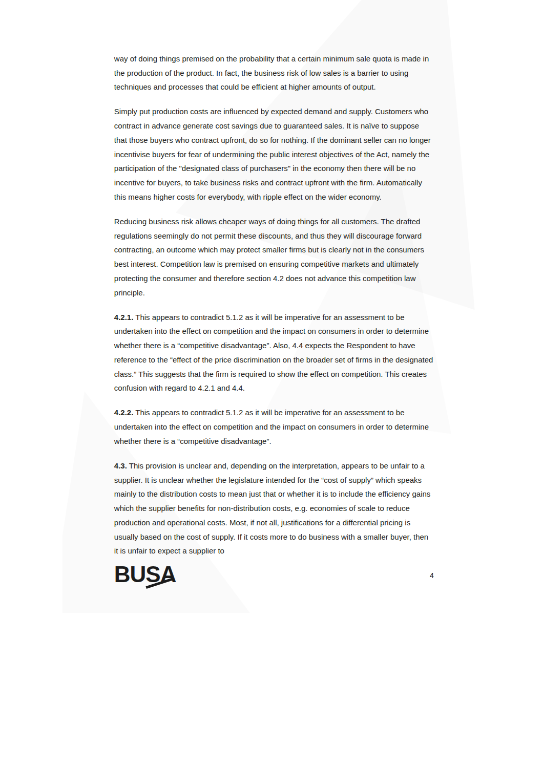way of doing things premised on the probability that a certain minimum sale quota is made in the production of the product. In fact, the business risk of low sales is a barrier to using techniques and processes that could be efficient at higher amounts of output.
Simply put production costs are influenced by expected demand and supply. Customers who contract in advance generate cost savings due to guaranteed sales. It is naïve to suppose that those buyers who contract upfront, do so for nothing. If the dominant seller can no longer incentivise buyers for fear of undermining the public interest objectives of the Act, namely the participation of the "designated class of purchasers" in the economy then there will be no incentive for buyers, to take business risks and contract upfront with the firm. Automatically this means higher costs for everybody, with ripple effect on the wider economy.
Reducing business risk allows cheaper ways of doing things for all customers. The drafted regulations seemingly do not permit these discounts, and thus they will discourage forward contracting, an outcome which may protect smaller firms but is clearly not in the consumers best interest. Competition law is premised on ensuring competitive markets and ultimately protecting the consumer and therefore section 4.2 does not advance this competition law principle.
4.2.1. This appears to contradict 5.1.2 as it will be imperative for an assessment to be undertaken into the effect on competition and the impact on consumers in order to determine whether there is a “competitive disadvantage”. Also, 4.4 expects the Respondent to have reference to the “effect of the price discrimination on the broader set of firms in the designated class.” This suggests that the firm is required to show the effect on competition. This creates confusion with regard to 4.2.1 and 4.4.
4.2.2. This appears to contradict 5.1.2 as it will be imperative for an assessment to be undertaken into the effect on competition and the impact on consumers in order to determine whether there is a “competitive disadvantage”.
4.3. This provision is unclear and, depending on the interpretation, appears to be unfair to a supplier. It is unclear whether the legislature intended for the “cost of supply” which speaks mainly to the distribution costs to mean just that or whether it is to include the efficiency gains which the supplier benefits for non-distribution costs, e.g. economies of scale to reduce production and operational costs. Most, if not all, justifications for a differential pricing is usually based on the cost of supply. If it costs more to do business with a smaller buyer, then it is unfair to expect a supplier to
BUSA
4